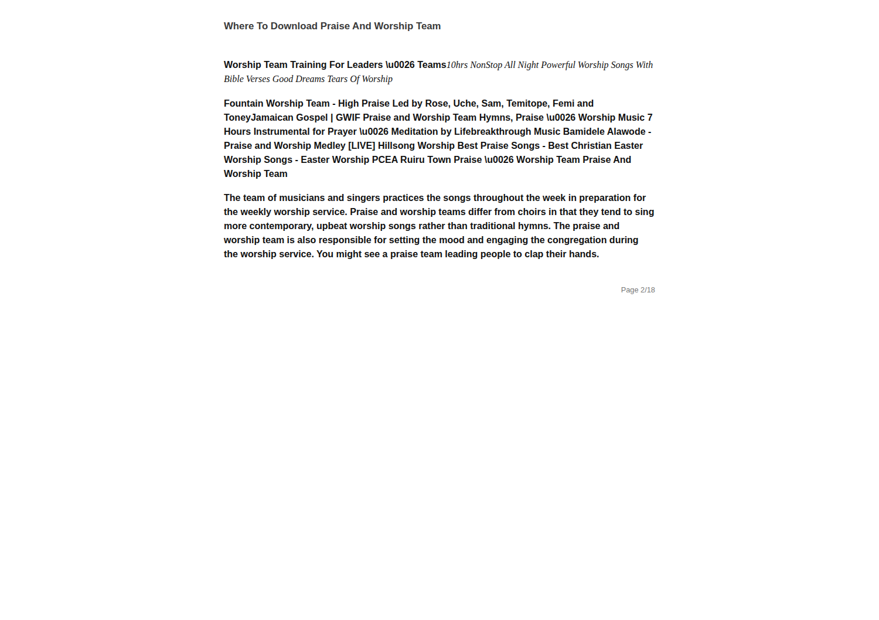Where To Download Praise And Worship Team
Worship Team Training For Leaders \u0026 Teams 10hrs NonStop All Night Powerful Worship Songs With Bible Verses Good Dreams Tears Of Worship
Fountain Worship Team - High Praise Led by Rose, Uche, Sam, Temitope, Femi and ToneyJamaican Gospel | GWIF Praise and Worship Team Hymns, Praise \u0026 Worship Music 7 Hours Instrumental for Prayer \u0026 Meditation by Lifebreakthrough Music Bamidele Alawode - Praise and Worship Medley [LIVE] Hillsong Worship Best Praise Songs - Best Christian Easter Worship Songs - Easter Worship PCEA Ruiru Town Praise \u0026 Worship Team Praise And Worship Team
The team of musicians and singers practices the songs throughout the week in preparation for the weekly worship service. Praise and worship teams differ from choirs in that they tend to sing more contemporary, upbeat worship songs rather than traditional hymns. The praise and worship team is also responsible for setting the mood and engaging the congregation during the worship service. You might see a praise team leading people to clap their hands.
Page 2/18